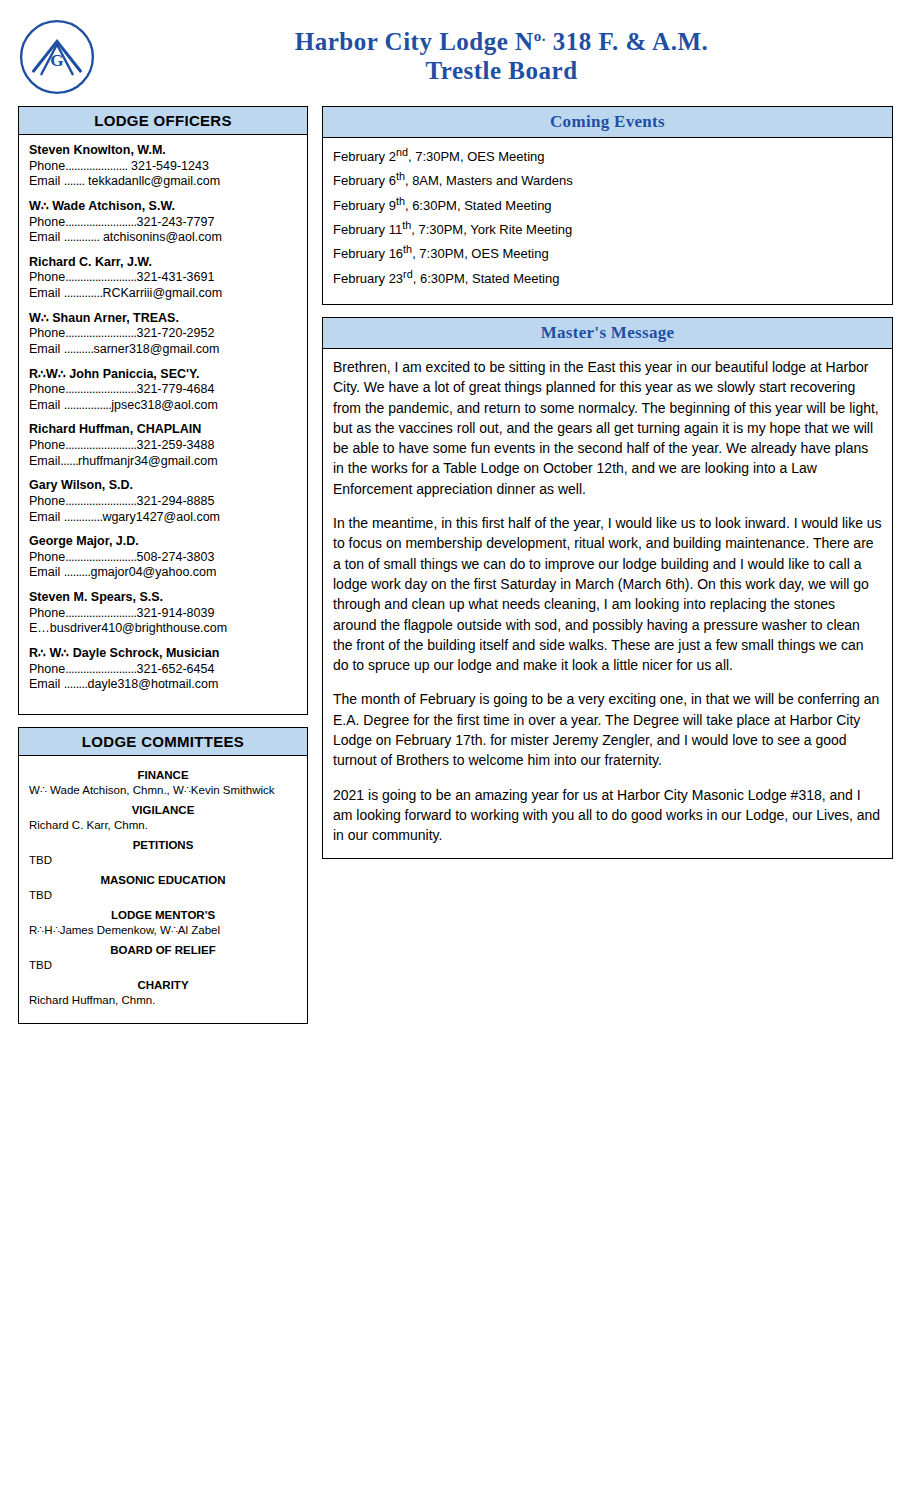G
Harbor City Lodge No. 318 F. & A.M.
Trestle Board
LODGE OFFICERS
Steven Knowlton, W.M.
Phone..................... 321-549-1243
Email ....... tekkadanllc@gmail.com
W∴ Wade Atchison, S.W.
Phone........................ 321-243-7797
Email ............ atchisonins@aol.com
Richard C. Karr, J.W.
Phone........................ 321-431-3691
Email ............. RCKarriii@gmail.com
W∴ Shaun Arner, TREAS.
Phone........................ 321-720-2952
Email .......... sarner318@gmail.com
R∴W∴ John Paniccia, SEC'Y.
Phone........................ 321-779-4684
Email ................ jpsec318@aol.com
Richard Huffman, CHAPLAIN
Phone........................ 321-259-3488
Email...... rhuffmanjr34@gmail.com
Gary Wilson, S.D.
Phone........................ 321-294-8885
Email ............. wgary1427@aol.com
George Major, J.D.
Phone........................ 508-274-3803
Email ......... gmajor04@yahoo.com
Steven M. Spears, S.S.
Phone........................ 321-914-8039
E…busdriver410@brighthouse.com
R∴ W∴ Dayle Schrock, Musician
Phone........................ 321-652-6454
Email ........ dayle318@hotmail.com
LODGE COMMITTEES
FINANCE
W∴ Wade Atchison, Chmn., W∴Kevin Smithwick
VIGILANCE
Richard C. Karr, Chmn.
PETITIONS
TBD
MASONIC EDUCATION
TBD
LODGE MENTOR'S
R∴H∴James Demenkow, W∴Al Zabel
BOARD OF RELIEF
TBD
CHARITY
Richard Huffman, Chmn.
Coming Events
February 2nd, 7:30PM, OES Meeting
February 6th, 8AM, Masters and Wardens
February 9th, 6:30PM, Stated Meeting
February 11th, 7:30PM, York Rite Meeting
February 16th, 7:30PM, OES Meeting
February 23rd, 6:30PM, Stated Meeting
Master's Message
Brethren, I am excited to be sitting in the East this year in our beautiful lodge at Harbor City. We have a lot of great things planned for this year as we slowly start recovering from the pandemic, and return to some normalcy. The beginning of this year will be light, but as the vaccines roll out, and the gears all get turning again it is my hope that we will be able to have some fun events in the second half of the year. We already have plans in the works for a Table Lodge on October 12th, and we are looking into a Law Enforcement appreciation dinner as well.
In the meantime, in this first half of the year, I would like us to look inward. I would like us to focus on membership development, ritual work, and building maintenance. There are a ton of small things we can do to improve our lodge building and I would like to call a lodge work day on the first Saturday in March (March 6th). On this work day, we will go through and clean up what needs cleaning, I am looking into replacing the stones around the flagpole outside with sod, and possibly having a pressure washer to clean the front of the building itself and side walks. These are just a few small things we can do to spruce up our lodge and make it look a little nicer for us all.
The month of February is going to be a very exciting one, in that we will be conferring an E.A. Degree for the first time in over a year. The Degree will take place at Harbor City Lodge on February 17th. for mister Jeremy Zengler, and I would love to see a good turnout of Brothers to welcome him into our fraternity.
2021 is going to be an amazing year for us at Harbor City Masonic Lodge #318, and I am looking forward to working with you all to do good works in our Lodge, our Lives, and in our community.